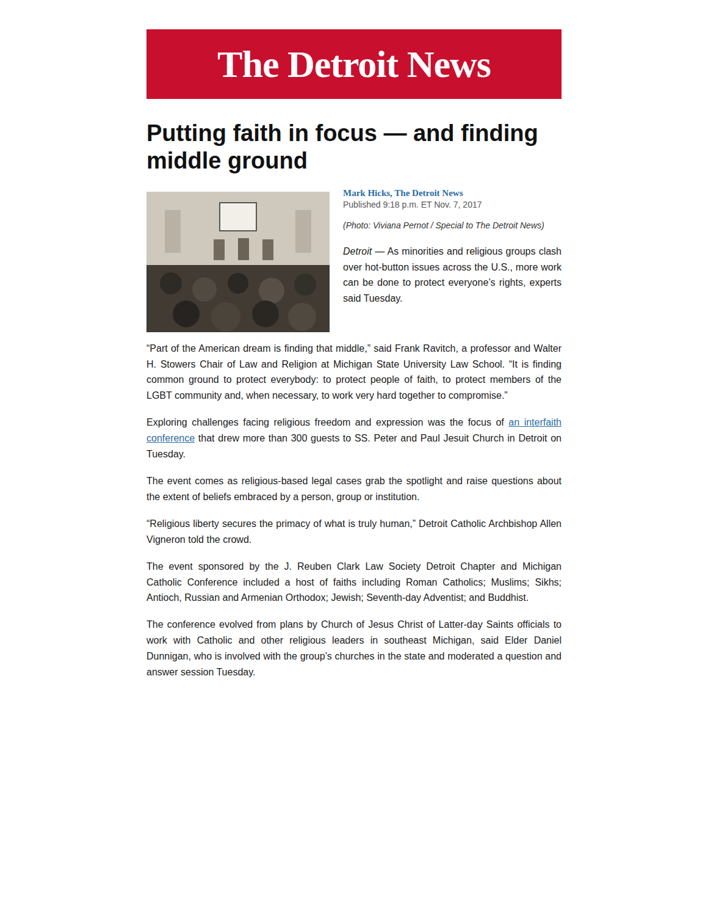The Detroit News
Putting faith in focus — and finding middle ground
Mark Hicks, The Detroit News
Published 9:18 p.m. ET Nov. 7, 2017
(Photo: Viviana Pernot / Special to The Detroit News)
Detroit — As minorities and religious groups clash over hot-button issues across the U.S., more work can be done to protect everyone’s rights, experts said Tuesday.
“Part of the American dream is finding that middle,” said Frank Ravitch, a professor and Walter H. Stowers Chair of Law and Religion at Michigan State University Law School. “It is finding common ground to protect everybody: to protect people of faith, to protect members of the LGBT community and, when necessary, to work very hard together to compromise.”
Exploring challenges facing religious freedom and expression was the focus of an interfaith conference that drew more than 300 guests to SS. Peter and Paul Jesuit Church in Detroit on Tuesday.
The event comes as religious-based legal cases grab the spotlight and raise questions about the extent of beliefs embraced by a person, group or institution.
“Religious liberty secures the primacy of what is truly human,” Detroit Catholic Archbishop Allen Vigneron told the crowd.
The event sponsored by the J. Reuben Clark Law Society Detroit Chapter and Michigan Catholic Conference included a host of faiths including Roman Catholics; Muslims; Sikhs; Antioch, Russian and Armenian Orthodox; Jewish; Seventh-day Adventist; and Buddhist.
The conference evolved from plans by Church of Jesus Christ of Latter-day Saints officials to work with Catholic and other religious leaders in southeast Michigan, said Elder Daniel Dunnigan, who is involved with the group’s churches in the state and moderated a question and answer session Tuesday.